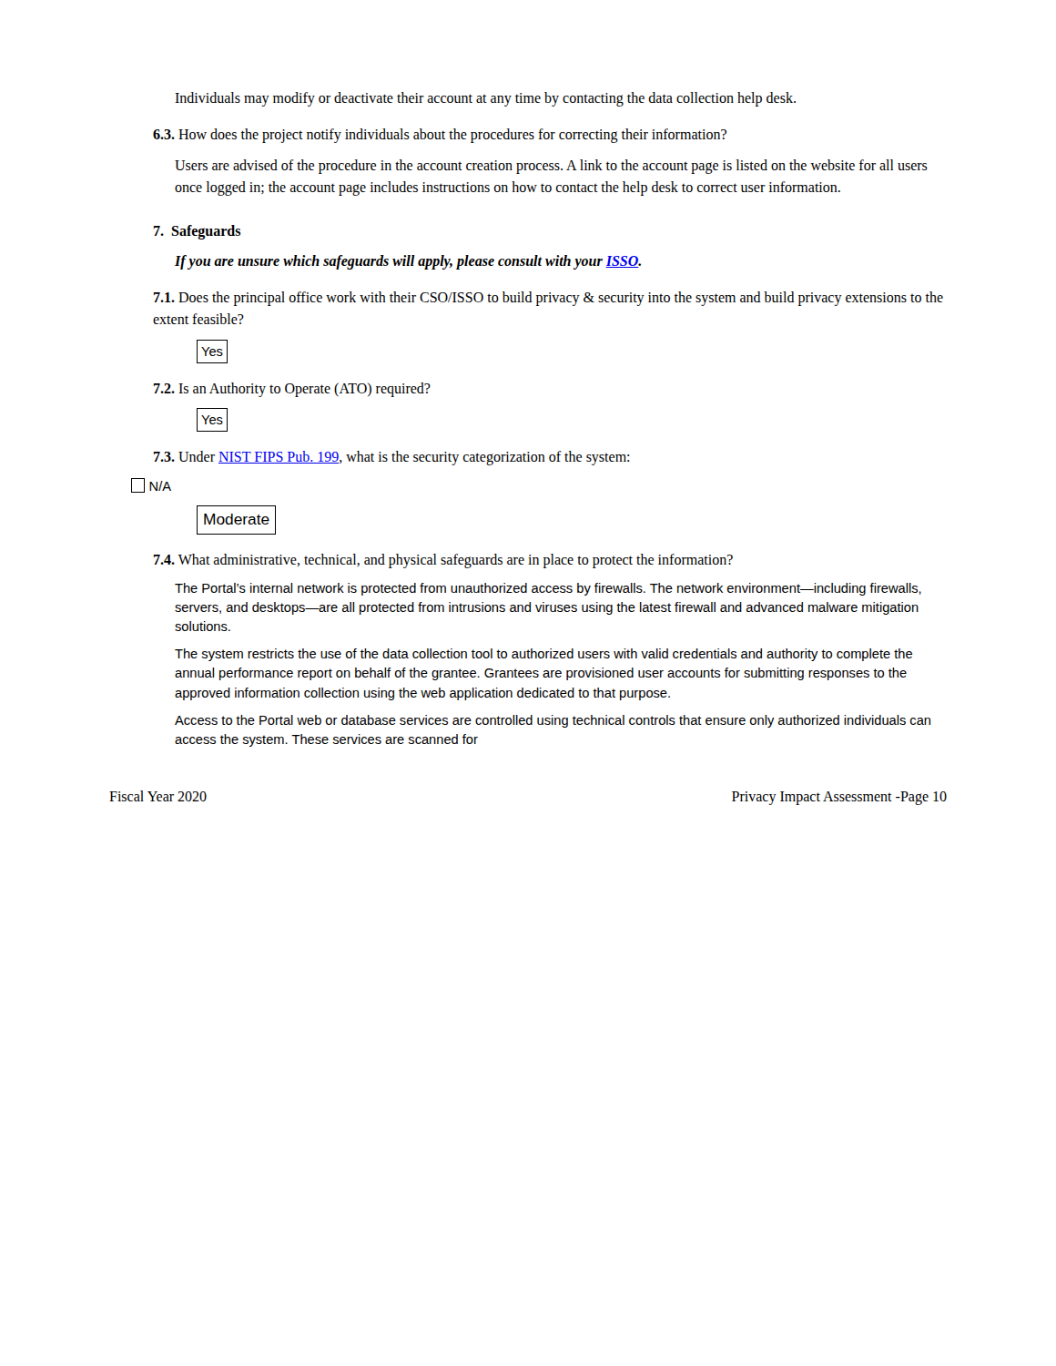Individuals may modify or deactivate their account at any time by contacting the data collection help desk.
6.3. How does the project notify individuals about the procedures for correcting their information?
Users are advised of the procedure in the account creation process. A link to the account page is listed on the website for all users once logged in; the account page includes instructions on how to contact the help desk to correct user information.
7. Safeguards
If you are unsure which safeguards will apply, please consult with your ISSO.
7.1. Does the principal office work with their CSO/ISSO to build privacy & security into the system and build privacy extensions to the extent feasible?
Yes
7.2. Is an Authority to Operate (ATO) required?
Yes
7.3. Under NIST FIPS Pub. 199, what is the security categorization of the system:
N/A
Moderate
7.4. What administrative, technical, and physical safeguards are in place to protect the information?
The Portal’s internal network is protected from unauthorized access by firewalls. The network environment—including firewalls, servers, and desktops—are all protected from intrusions and viruses using the latest firewall and advanced malware mitigation solutions.
The system restricts the use of the data collection tool to authorized users with valid credentials and authority to complete the annual performance report on behalf of the grantee. Grantees are provisioned user accounts for submitting responses to the approved information collection using the web application dedicated to that purpose.
Access to the Portal web or database services are controlled using technical controls that ensure only authorized individuals can access the system. These services are scanned for
Fiscal Year 2020 Privacy Impact Assessment -Page 10